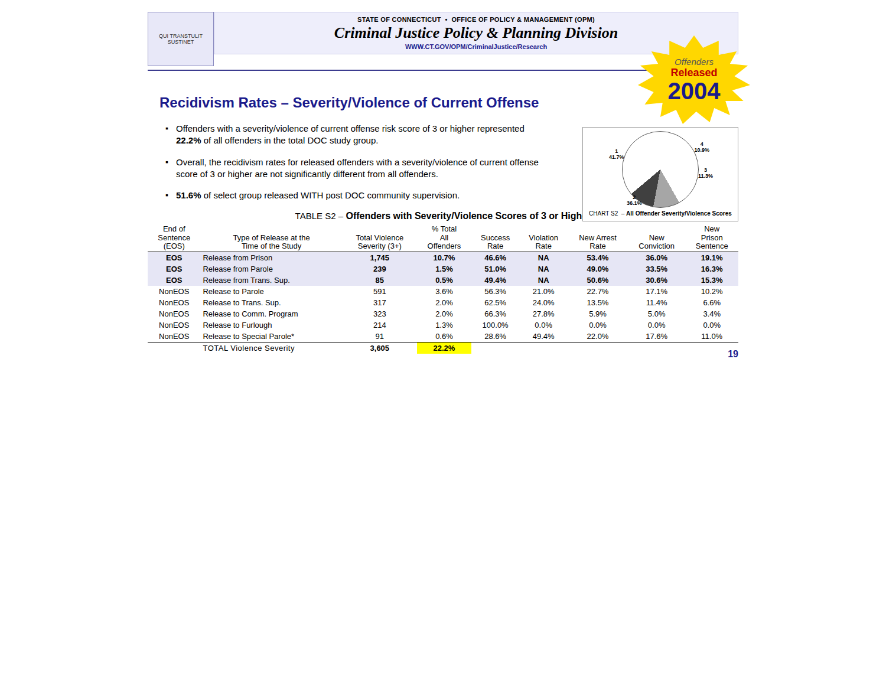QUI TRANSTULIT SUSTINET
STATE OF CONNECTICUT • OFFICE OF POLICY & MANAGEMENT (OPM)
Criminal Justice Policy & Planning Division
WWW.CT.GOV/OPM/CriminalJustice/Research
Offenders
Released
2004
Recidivism Rates – Severity/Violence of Current Offense
Offenders with a severity/violence of current offense risk score of 3 or higher represented 22.2% of all offenders in the total DOC study group.
Overall, the recidivism rates for released offenders with a severity/violence of current offense score of 3 or higher are not significantly different from all offenders.
51.6% of select group released WITH post DOC community supervision.
1
41.7%
2
36.1%
3
11.3%
4
10.9%
CHART S2 – All Offender Severity/Violence Scores
TABLE S2 – Offenders with Severity/Violence Scores of 3 or Higher
| End of Sentence (EOS) | Type of Release at the Time of the Study | Total Violence Severity (3+) | % Total All Offenders | Success Rate | Violation Rate | New Arrest Rate | New Conviction | New Prison Sentence |
| --- | --- | --- | --- | --- | --- | --- | --- | --- |
| EOS | Release from Prison | 1,745 | 10.7% | 46.6% | NA | 53.4% | 36.0% | 19.1% |
| EOS | Release from Parole | 239 | 1.5% | 51.0% | NA | 49.0% | 33.5% | 16.3% |
| EOS | Release from Trans. Sup. | 85 | 0.5% | 49.4% | NA | 50.6% | 30.6% | 15.3% |
| NonEOS | Release to Parole | 591 | 3.6% | 56.3% | 21.0% | 22.7% | 17.1% | 10.2% |
| NonEOS | Release to Trans. Sup. | 317 | 2.0% | 62.5% | 24.0% | 13.5% | 11.4% | 6.6% |
| NonEOS | Release to Comm. Program | 323 | 2.0% | 66.3% | 27.8% | 5.9% | 5.0% | 3.4% |
| NonEOS | Release to Furlough | 214 | 1.3% | 100.0% | 0.0% | 0.0% | 0.0% | 0.0% |
| NonEOS | Release to Special Parole* | 91 | 0.6% | 28.6% | 49.4% | 22.0% | 17.6% | 11.0% |
| | TOTAL Violence Severity | 3,605 | 22.2% | | | | | |
19